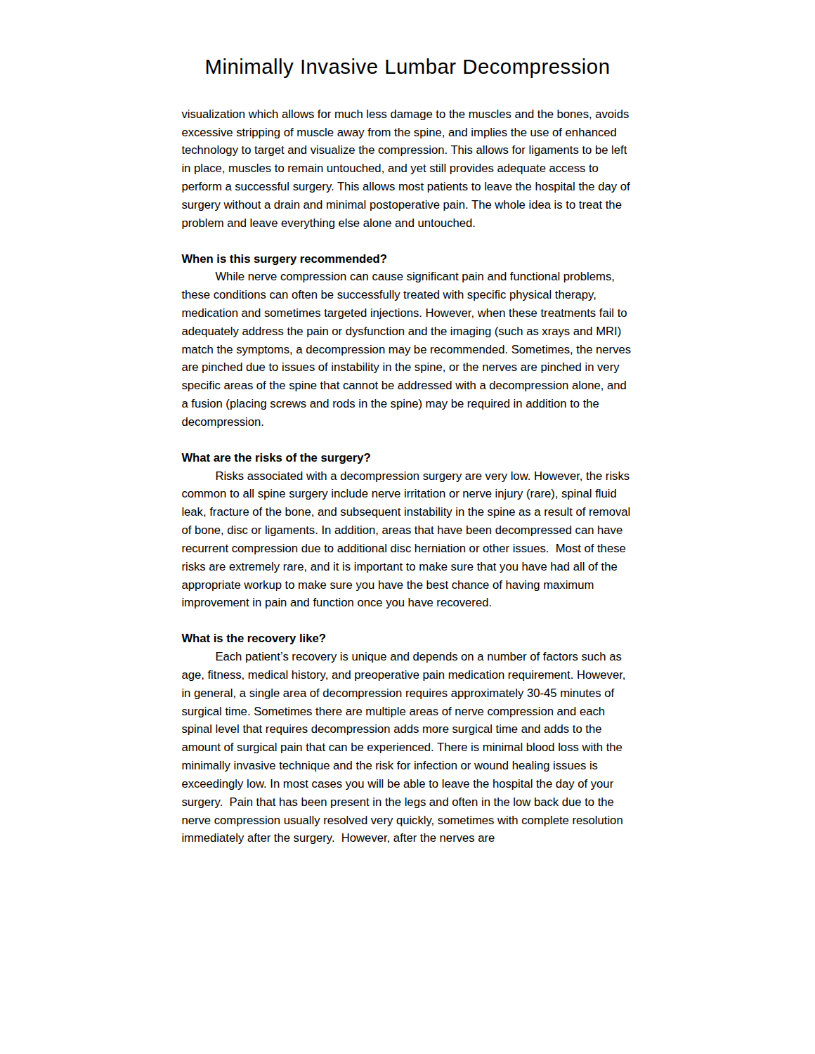Minimally Invasive Lumbar Decompression
visualization which allows for much less damage to the muscles and the bones, avoids excessive stripping of muscle away from the spine, and implies the use of enhanced technology to target and visualize the compression. This allows for ligaments to be left in place, muscles to remain untouched, and yet still provides adequate access to perform a successful surgery. This allows most patients to leave the hospital the day of surgery without a drain and minimal postoperative pain. The whole idea is to treat the problem and leave everything else alone and untouched.
When is this surgery recommended?
While nerve compression can cause significant pain and functional problems, these conditions can often be successfully treated with specific physical therapy, medication and sometimes targeted injections. However, when these treatments fail to adequately address the pain or dysfunction and the imaging (such as xrays and MRI) match the symptoms, a decompression may be recommended. Sometimes, the nerves are pinched due to issues of instability in the spine, or the nerves are pinched in very specific areas of the spine that cannot be addressed with a decompression alone, and a fusion (placing screws and rods in the spine) may be required in addition to the decompression.
What are the risks of the surgery?
Risks associated with a decompression surgery are very low. However, the risks common to all spine surgery include nerve irritation or nerve injury (rare), spinal fluid leak, fracture of the bone, and subsequent instability in the spine as a result of removal of bone, disc or ligaments. In addition, areas that have been decompressed can have recurrent compression due to additional disc herniation or other issues. Most of these risks are extremely rare, and it is important to make sure that you have had all of the appropriate workup to make sure you have the best chance of having maximum improvement in pain and function once you have recovered.
What is the recovery like?
Each patient’s recovery is unique and depends on a number of factors such as age, fitness, medical history, and preoperative pain medication requirement. However, in general, a single area of decompression requires approximately 30-45 minutes of surgical time. Sometimes there are multiple areas of nerve compression and each spinal level that requires decompression adds more surgical time and adds to the amount of surgical pain that can be experienced. There is minimal blood loss with the minimally invasive technique and the risk for infection or wound healing issues is exceedingly low. In most cases you will be able to leave the hospital the day of your surgery. Pain that has been present in the legs and often in the low back due to the nerve compression usually resolved very quickly, sometimes with complete resolution immediately after the surgery. However, after the nerves are